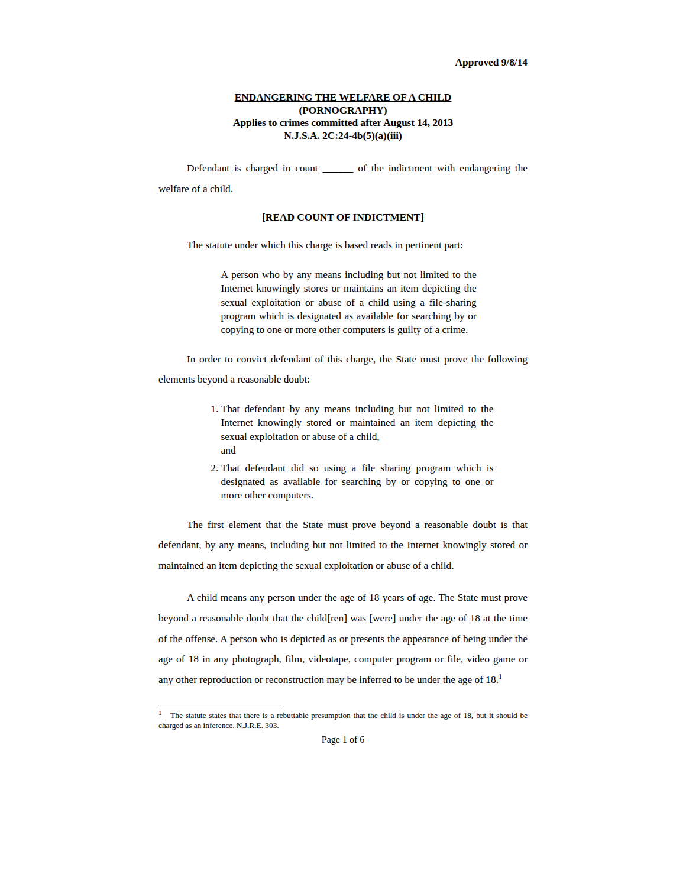Approved 9/8/14
ENDANGERING THE WELFARE OF A CHILD
(PORNOGRAPHY)
Applies to crimes committed after August 14, 2013
N.J.S.A. 2C:24-4b(5)(a)(iii)
Defendant is charged in count ______ of the indictment with endangering the welfare of a child.
[READ COUNT OF INDICTMENT]
The statute under which this charge is based reads in pertinent part:
A person who by any means including but not limited to the Internet knowingly stores or maintains an item depicting the sexual exploitation or abuse of a child using a file-sharing program which is designated as available for searching by or copying to one or more other computers is guilty of a crime.
In order to convict defendant of this charge, the State must prove the following elements beyond a reasonable doubt:
That defendant by any means including but not limited to the Internet knowingly stored or maintained an item depicting the sexual exploitation or abuse of a child,
and
That defendant did so using a file sharing program which is designated as available for searching by or copying to one or more other computers.
The first element that the State must prove beyond a reasonable doubt is that defendant, by any means, including but not limited to the Internet knowingly stored or maintained an item depicting the sexual exploitation or abuse of a child.
A child means any person under the age of 18 years of age. The State must prove beyond a reasonable doubt that the child[ren] was [were] under the age of 18 at the time of the offense. A person who is depicted as or presents the appearance of being under the age of 18 in any photograph, film, videotape, computer program or file, video game or any other reproduction or reconstruction may be inferred to be under the age of 18.1
1 The statute states that there is a rebuttable presumption that the child is under the age of 18, but it should be charged as an inference. N.J.R.E. 303.
Page 1 of 6